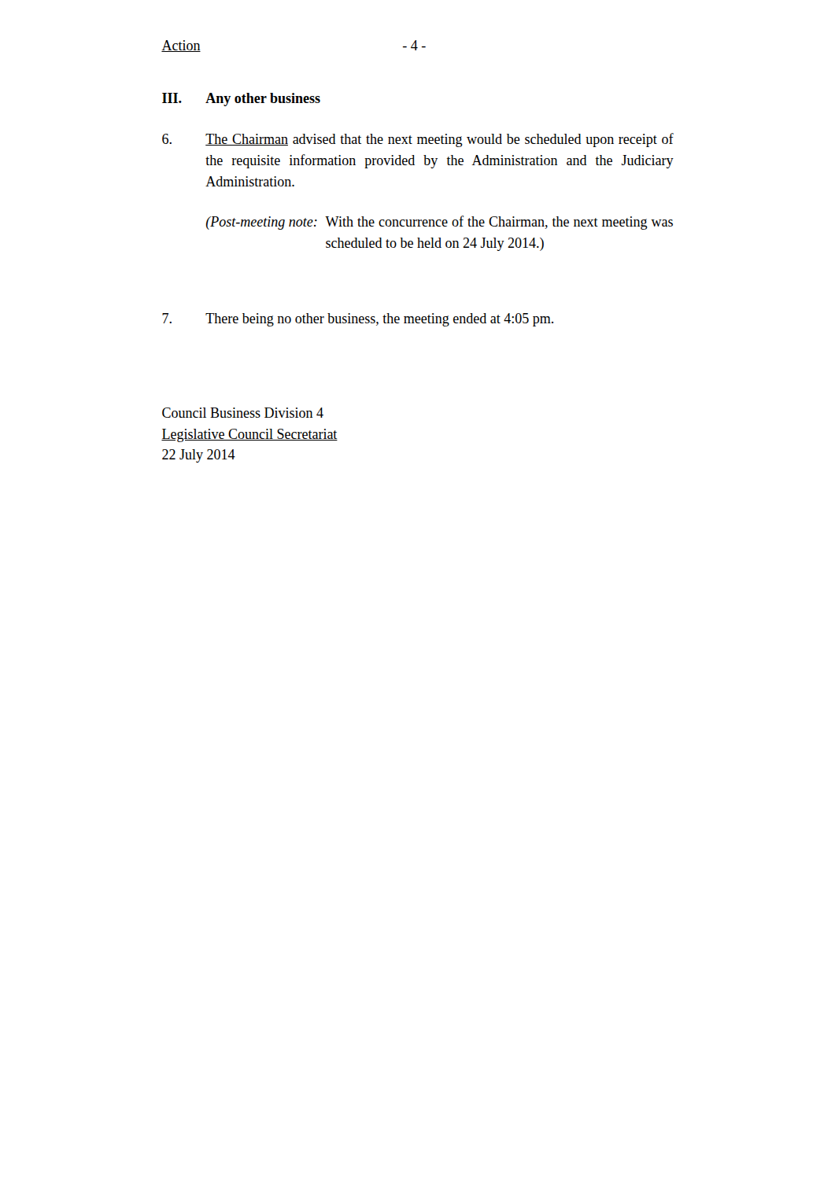Action - 4 -
III. Any other business
6. The Chairman advised that the next meeting would be scheduled upon receipt of the requisite information provided by the Administration and the Judiciary Administration.
(Post-meeting note: With the concurrence of the Chairman, the next meeting was scheduled to be held on 24 July 2014.)
7. There being no other business, the meeting ended at 4:05 pm.
Council Business Division 4
Legislative Council Secretariat
22 July 2014